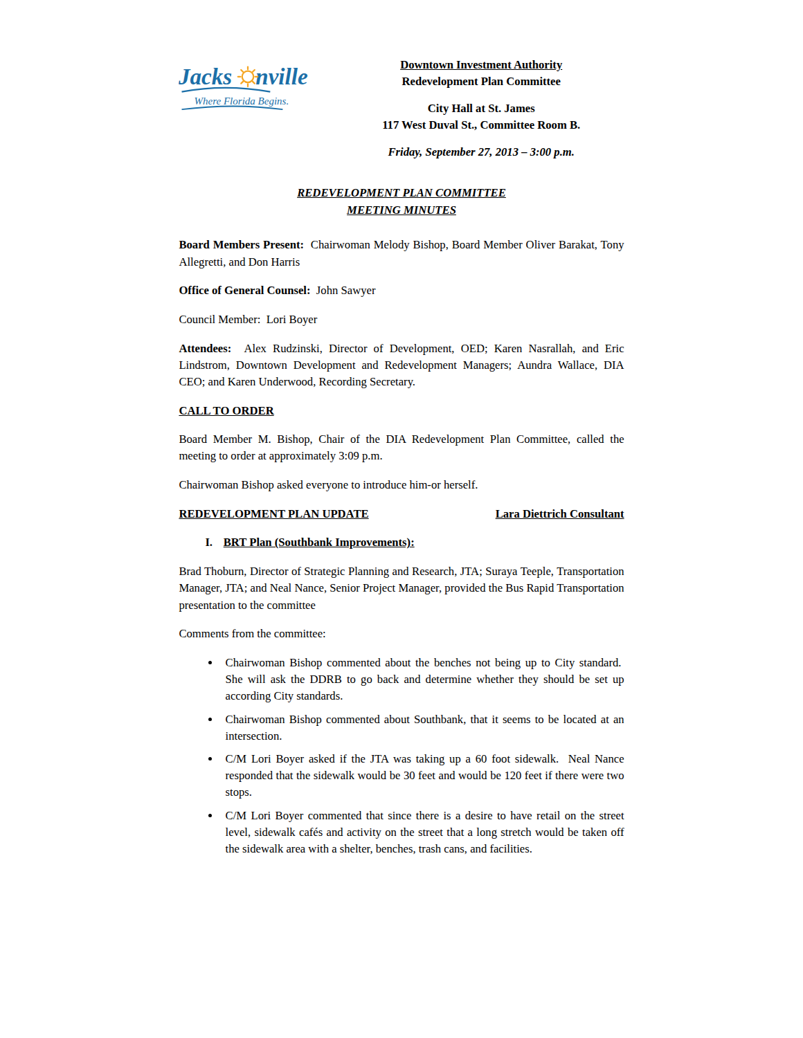Jacks nville Where Florida Begins.
Downtown Investment Authority
Redevelopment Plan Committee
City Hall at St. James
117 West Duval St., Committee Room B.
Friday, September 27, 2013 – 3:00 p.m.
REDEVELOPMENT PLAN COMMITTEE
MEETING MINUTES
Board Members Present: Chairwoman Melody Bishop, Board Member Oliver Barakat, Tony Allegretti, and Don Harris
Office of General Counsel: John Sawyer
Council Member: Lori Boyer
Attendees: Alex Rudzinski, Director of Development, OED; Karen Nasrallah, and Eric Lindstrom, Downtown Development and Redevelopment Managers; Aundra Wallace, DIA CEO; and Karen Underwood, Recording Secretary.
CALL TO ORDER
Board Member M. Bishop, Chair of the DIA Redevelopment Plan Committee, called the meeting to order at approximately 3:09 p.m.
Chairwoman Bishop asked everyone to introduce him-or herself.
REDEVELOPMENT PLAN UPDATE Lara Diettrich Consultant
BRT Plan (Southbank Improvements):
Brad Thoburn, Director of Strategic Planning and Research, JTA; Suraya Teeple, Transportation Manager, JTA; and Neal Nance, Senior Project Manager, provided the Bus Rapid Transportation presentation to the committee
Comments from the committee:
Chairwoman Bishop commented about the benches not being up to City standard. She will ask the DDRB to go back and determine whether they should be set up according City standards.
Chairwoman Bishop commented about Southbank, that it seems to be located at an intersection.
C/M Lori Boyer asked if the JTA was taking up a 60 foot sidewalk. Neal Nance responded that the sidewalk would be 30 feet and would be 120 feet if there were two stops.
C/M Lori Boyer commented that since there is a desire to have retail on the street level, sidewalk cafés and activity on the street that a long stretch would be taken off the sidewalk area with a shelter, benches, trash cans, and facilities.